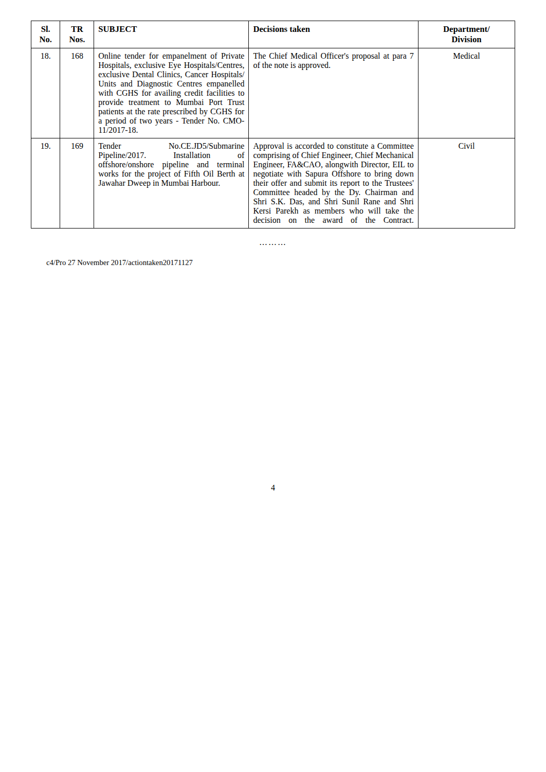| Sl. No. | TR Nos. | SUBJECT | Decisions taken | Department/ Division |
| --- | --- | --- | --- | --- |
| 18. | 168 | Online tender for empanelment of Private Hospitals, exclusive Eye Hospitals/Centres, exclusive Dental Clinics, Cancer Hospitals/ Units and Diagnostic Centres empanelled with CGHS for availing credit facilities to provide treatment to Mumbai Port Trust patients at the rate prescribed by CGHS for a period of two years - Tender No. CMO-11/2017-18. | The Chief Medical Officer's proposal at para 7 of the note is approved. | Medical |
| 19. | 169 | Tender No.CE.JD5/Submarine Pipeline/2017. Installation of offshore/onshore pipeline and terminal works for the project of Fifth Oil Berth at Jawahar Dweep in Mumbai Harbour. | Approval is accorded to constitute a Committee comprising of Chief Engineer, Chief Mechanical Engineer, FA&CAO, alongwith Director, EIL to negotiate with Sapura Offshore to bring down their offer and submit its report to the Trustees' Committee headed by the Dy. Chairman and Shri S.K. Das, and Shri Sunil Rane and Shri Kersi Parekh as members who will take the decision on the award of the Contract. | Civil |
………
c4/Pro 27 November 2017/actiontaken20171127
4